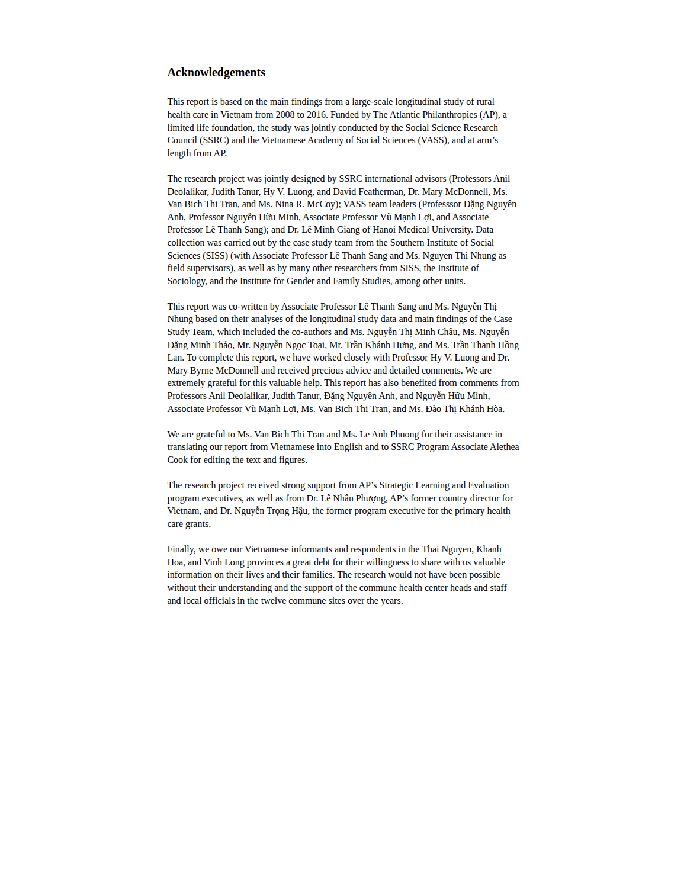Acknowledgements
This report is based on the main findings from a large-scale longitudinal study of rural health care in Vietnam from 2008 to 2016. Funded by The Atlantic Philanthropies (AP), a limited life foundation, the study was jointly conducted by the Social Science Research Council (SSRC) and the Vietnamese Academy of Social Sciences (VASS), and at arm’s length from AP.
The research project was jointly designed by SSRC international advisors (Professors Anil Deolalikar, Judith Tanur, Hy V. Luong, and David Featherman, Dr. Mary McDonnell, Ms. Van Bich Thi Tran, and Ms. Nina R. McCoy); VASS team leaders (Professsor Đặng Nguyên Anh, Professor Nguyễn Hữu Minh, Associate Professor Vũ Mạnh Lợi, and Associate Professor Lê Thanh Sang); and Dr. Lê Minh Giang of Hanoi Medical University. Data collection was carried out by the case study team from the Southern Institute of Social Sciences (SISS) (with Associate Professor Lê Thanh Sang and Ms. Nguyen Thi Nhung as field supervisors), as well as by many other researchers from SISS, the Institute of Sociology, and the Institute for Gender and Family Studies, among other units.
This report was co-written by Associate Professor Lê Thanh Sang and Ms. Nguyễn Thị Nhung based on their analyses of the longitudinal study data and main findings of the Case Study Team, which included the co-authors and Ms. Nguyễn Thị Minh Châu, Ms. Nguyễn Đặng Minh Thảo, Mr. Nguyễn Ngọc Toại, Mr. Trần Khánh Hưng, and Ms. Trần Thanh Hồng Lan. To complete this report, we have worked closely with Professor Hy V. Luong and Dr. Mary Byrne McDonnell and received precious advice and detailed comments. We are extremely grateful for this valuable help. This report has also benefited from comments from Professors Anil Deolalikar, Judith Tanur, Đặng Nguyên Anh, and Nguyễn Hữu Minh, Associate Professor Vũ Mạnh Lợi, Ms. Van Bich Thi Tran, and Ms. Đào Thị Khánh Hòa.
We are grateful to Ms. Van Bich Thi Tran and Ms. Le Anh Phuong for their assistance in translating our report from Vietnamese into English and to SSRC Program Associate Alethea Cook for editing the text and figures.
The research project received strong support from AP’s Strategic Learning and Evaluation program executives, as well as from Dr. Lê Nhân Phượng, AP’s former country director for Vietnam, and Dr. Nguyễn Trọng Hậu, the former program executive for the primary health care grants.
Finally, we owe our Vietnamese informants and respondents in the Thai Nguyen, Khanh Hoa, and Vinh Long provinces a great debt for their willingness to share with us valuable information on their lives and their families. The research would not have been possible without their understanding and the support of the commune health center heads and staff and local officials in the twelve commune sites over the years.